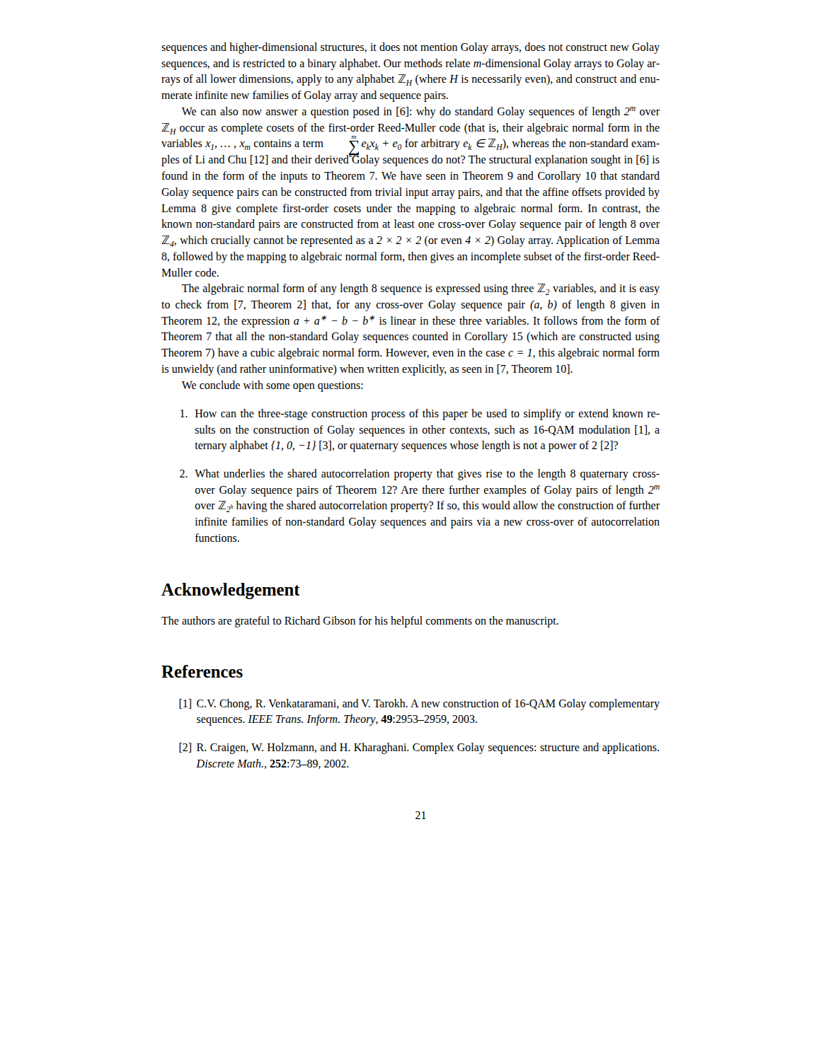sequences and higher-dimensional structures, it does not mention Golay arrays, does not construct new Golay sequences, and is restricted to a binary alphabet. Our methods relate m-dimensional Golay arrays to Golay arrays of all lower dimensions, apply to any alphabet ℤH (where H is necessarily even), and construct and enumerate infinite new families of Golay array and sequence pairs.
We can also now answer a question posed in [6]: why do standard Golay sequences of length 2m over ℤH occur as complete cosets of the first-order Reed-Muller code (that is, their algebraic normal form in the variables x1, … , xm contains a term m∑k=1 ekxk + e0 for arbitrary ek ∈ ℤH), whereas the non-standard examples of Li and Chu [12] and their derived Golay sequences do not? The structural explanation sought in [6] is found in the form of the inputs to Theorem 7. We have seen in Theorem 9 and Corollary 10 that standard Golay sequence pairs can be constructed from trivial input array pairs, and that the affine offsets provided by Lemma 8 give complete first-order cosets under the mapping to algebraic normal form. In contrast, the known non-standard pairs are constructed from at least one cross-over Golay sequence pair of length 8 over ℤ4, which crucially cannot be represented as a 2 × 2 × 2 (or even 4 × 2) Golay array. Application of Lemma 8, followed by the mapping to algebraic normal form, then gives an incomplete subset of the first-order Reed-Muller code.
The algebraic normal form of any length 8 sequence is expressed using three ℤ2 variables, and it is easy to check from [7, Theorem 2] that, for any cross-over Golay sequence pair (a, b) of length 8 given in Theorem 12, the expression a + a∗ − b − b∗ is linear in these three variables. It follows from the form of Theorem 7 that all the non-standard Golay sequences counted in Corollary 15 (which are constructed using Theorem 7) have a cubic algebraic normal form. However, even in the case c = 1, this algebraic normal form is unwieldy (and rather uninformative) when written explicitly, as seen in [7, Theorem 10].
We conclude with some open questions:
How can the three-stage construction process of this paper be used to simplify or extend known results on the construction of Golay sequences in other contexts, such as 16-QAM modulation [1], a ternary alphabet {1, 0, −1} [3], or quaternary sequences whose length is not a power of 2 [2]?
What underlies the shared autocorrelation property that gives rise to the length 8 quaternary cross-over Golay sequence pairs of Theorem 12? Are there further examples of Golay pairs of length 2m over ℤ2h having the shared autocorrelation property? If so, this would allow the construction of further infinite families of non-standard Golay sequences and pairs via a new cross-over of autocorrelation functions.
Acknowledgement
The authors are grateful to Richard Gibson for his helpful comments on the manuscript.
References
[1] C.V. Chong, R. Venkataramani, and V. Tarokh. A new construction of 16-QAM Golay complementary sequences. IEEE Trans. Inform. Theory, 49:2953–2959, 2003.
[2] R. Craigen, W. Holzmann, and H. Kharaghani. Complex Golay sequences: structure and applications. Discrete Math., 252:73–89, 2002.
21